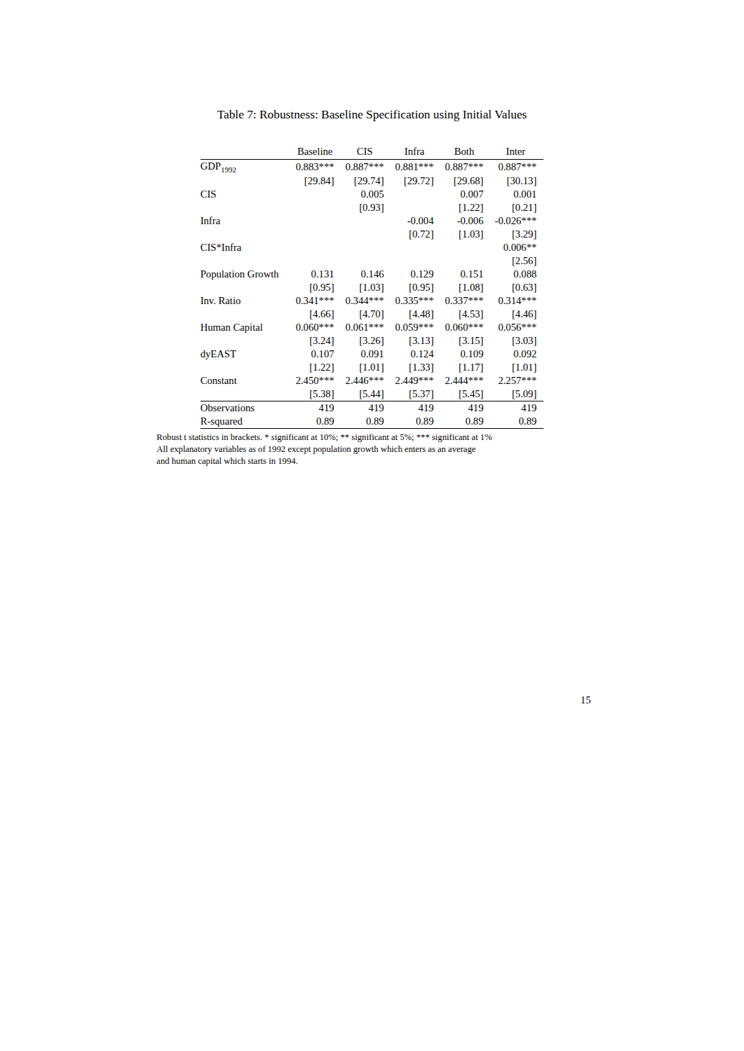Table 7: Robustness: Baseline Specification using Initial Values
| | Baseline | CIS | Infra | Both | Inter |
| --- | --- | --- | --- | --- | --- |
| GDP 1992 | 0.883*** | 0.887*** | 0.881*** | 0.887*** | 0.887*** |
| | [29.84] | [29.74] | [29.72] | [29.68] | [30.13] |
| CIS | | 0.005 | | 0.007 | 0.001 |
| | | [0.93] | | [1.22] | [0.21] |
| Infra | | | -0.004 | -0.006 | -0.026*** |
| | | | [0.72] | [1.03] | [3.29] |
| CIS*Infra | | | | | 0.006** |
| | | | | | [2.56] |
| Population Growth | 0.131 | 0.146 | 0.129 | 0.151 | 0.088 |
| | [0.95] | [1.03] | [0.95] | [1.08] | [0.63] |
| Inv. Ratio | 0.341*** | 0.344*** | 0.335*** | 0.337*** | 0.314*** |
| | [4.66] | [4.70] | [4.48] | [4.53] | [4.46] |
| Human Capital | 0.060*** | 0.061*** | 0.059*** | 0.060*** | 0.056*** |
| | [3.24] | [3.26] | [3.13] | [3.15] | [3.03] |
| dyEAST | 0.107 | 0.091 | 0.124 | 0.109 | 0.092 |
| | [1.22] | [1.01] | [1.33] | [1.17] | [1.01] |
| Constant | 2.450*** | 2.446*** | 2.449*** | 2.444*** | 2.257*** |
| | [5.38] | [5.44] | [5.37] | [5.45] | [5.09] |
| Observations | 419 | 419 | 419 | 419 | 419 |
| R-squared | 0.89 | 0.89 | 0.89 | 0.89 | 0.89 |
Robust t statistics in brackets. * significant at 10%; ** significant at 5%; *** significant at 1%
All explanatory variables as of 1992 except population growth which enters as an average
and human capital which starts in 1994.
15